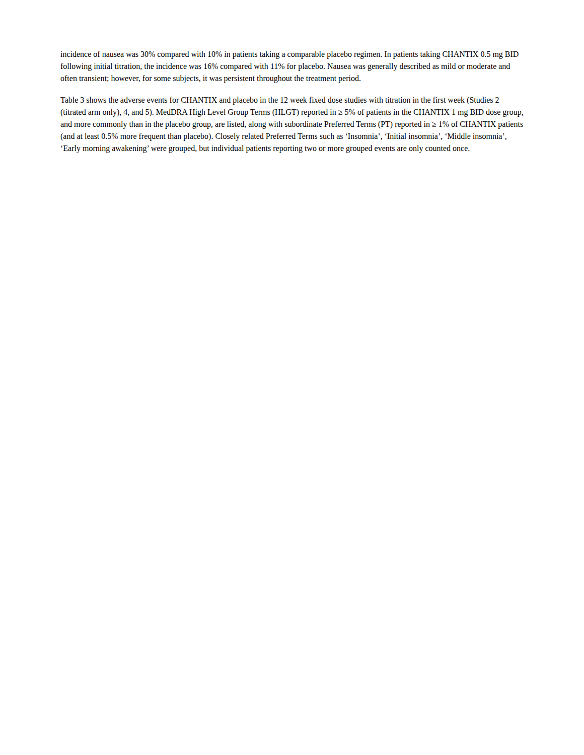incidence of nausea was 30% compared with 10% in patients taking a comparable placebo regimen. In patients taking CHANTIX 0.5 mg BID following initial titration, the incidence was 16% compared with 11% for placebo. Nausea was generally described as mild or moderate and often transient; however, for some subjects, it was persistent throughout the treatment period.
Table 3 shows the adverse events for CHANTIX and placebo in the 12 week fixed dose studies with titration in the first week (Studies 2 (titrated arm only), 4, and 5). MedDRA High Level Group Terms (HLGT) reported in ≥ 5% of patients in the CHANTIX 1 mg BID dose group, and more commonly than in the placebo group, are listed, along with subordinate Preferred Terms (PT) reported in ≥ 1% of CHANTIX patients (and at least 0.5% more frequent than placebo). Closely related Preferred Terms such as ‘Insomnia’, ‘Initial insomnia’, ‘Middle insomnia’, ‘Early morning awakening’ were grouped, but individual patients reporting two or more grouped events are only counted once.